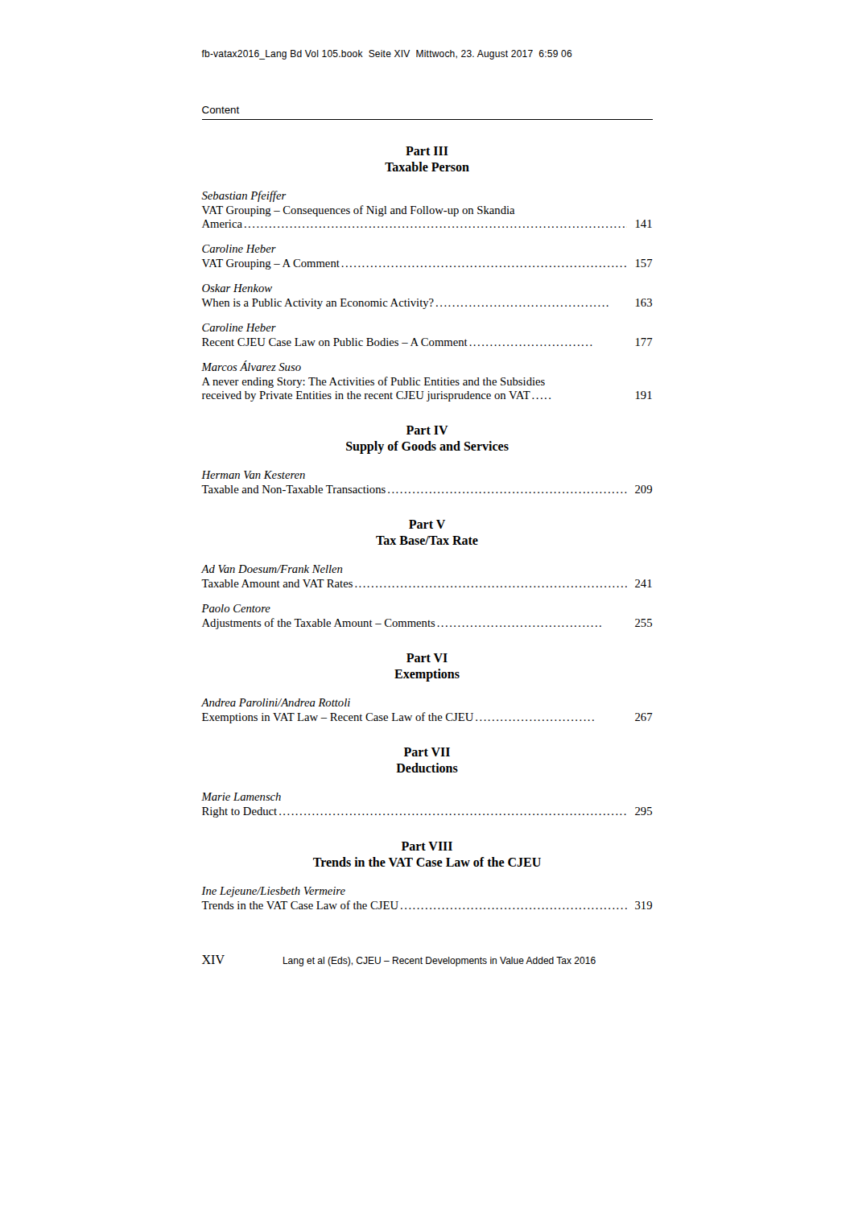fb-vatax2016_Lang Bd Vol 105.book Seite XIV Mittwoch, 23. August 2017 6:59 06
Content
Part III
Taxable Person
Sebastian Pfeiffer
VAT Grouping – Consequences of Nigl and Follow-up on Skandia
America ............................................................................................................ 141
Caroline Heber
VAT Grouping – A Comment ......................................................................... 157
Oskar Henkow
When is a Public Activity an Economic Activity? .......................................... 163
Caroline Heber
Recent CJEU Case Law on Public Bodies – A Comment .............................. 177
Marcos Álvarez Suso
A never ending Story: The Activities of Public Entities and the Subsidies
received by Private Entities in the recent CJEU jurisprudence on VAT ..... 191
Part IV
Supply of Goods and Services
Herman Van Kesteren
Taxable and Non-Taxable Transactions ........................................................... 209
Part V
Tax Base/Tax Rate
Ad Van Doesum/Frank Nellen
Taxable Amount and VAT Rates ....................................................................... 241
Paolo Centore
Adjustments of the Taxable Amount – Comments ........................................ 255
Part VI
Exemptions
Andrea Parolini/Andrea Rottoli
Exemptions in VAT Law – Recent Case Law of the CJEU ............................. 267
Part VII
Deductions
Marie Lamensch
Right to Deduct ................................................................................................... 295
Part VIII
Trends in the VAT Case Law of the CJEU
Ine Lejeune/Liesbeth Vermeire
Trends in the VAT Case Law of the CJEU ....................................................... 319
XIV
Lang et al (Eds), CJEU – Recent Developments in Value Added Tax 2016